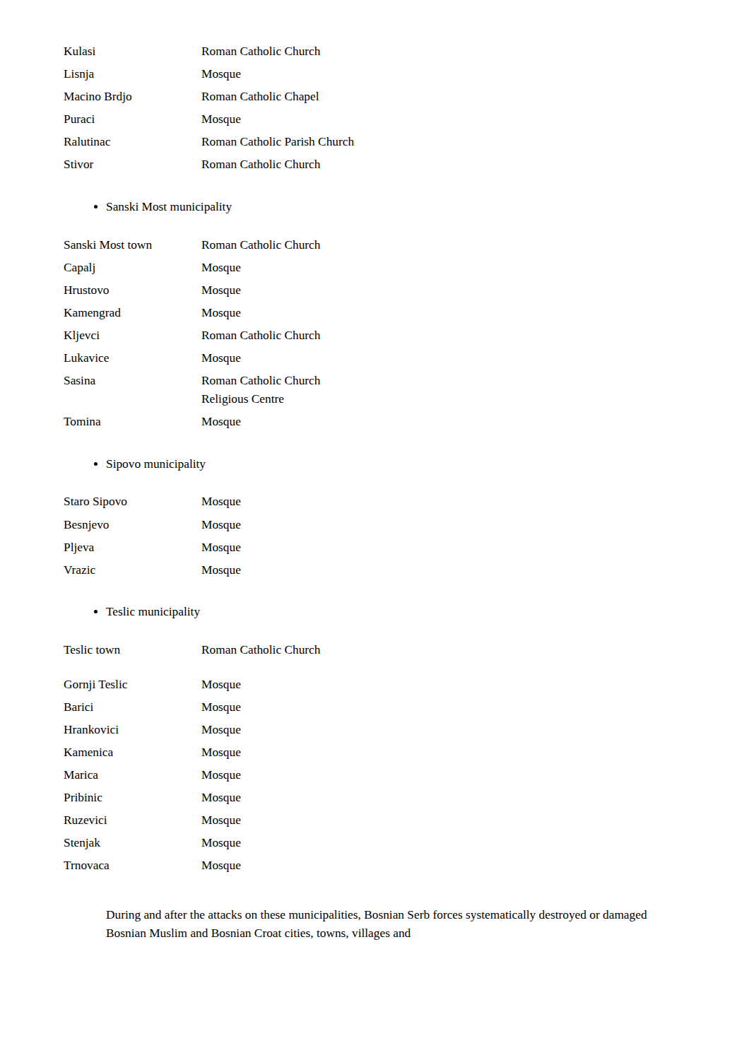| Kulasi | Roman Catholic Church |
| Lisnja | Mosque |
| Macino Brdjo | Roman Catholic Chapel |
| Puraci | Mosque |
| Ralutinac | Roman Catholic Parish Church |
| Stivor | Roman Catholic Church |
Sanski Most municipality
| Sanski Most town | Roman Catholic Church |
| Capalj | Mosque |
| Hrustovo | Mosque |
| Kamengrad | Mosque |
| Kljevci | Roman Catholic Church |
| Lukavice | Mosque |
| Sasina | Roman Catholic Church Religious Centre |
| Tomina | Mosque |
Sipovo municipality
| Staro Sipovo | Mosque |
| Besnjevo | Mosque |
| Pljeva | Mosque |
| Vrazic | Mosque |
Teslic municipality
| Teslic town | Roman Catholic Church |
| Gornji Teslic | Mosque |
| Barici | Mosque |
| Hrankovici | Mosque |
| Kamenica | Mosque |
| Marica | Mosque |
| Pribinic | Mosque |
| Ruzevici | Mosque |
| Stenjak | Mosque |
| Trnovaca | Mosque |
During and after the attacks on these municipalities, Bosnian Serb forces systematically destroyed or damaged Bosnian Muslim and Bosnian Croat cities, towns, villages and